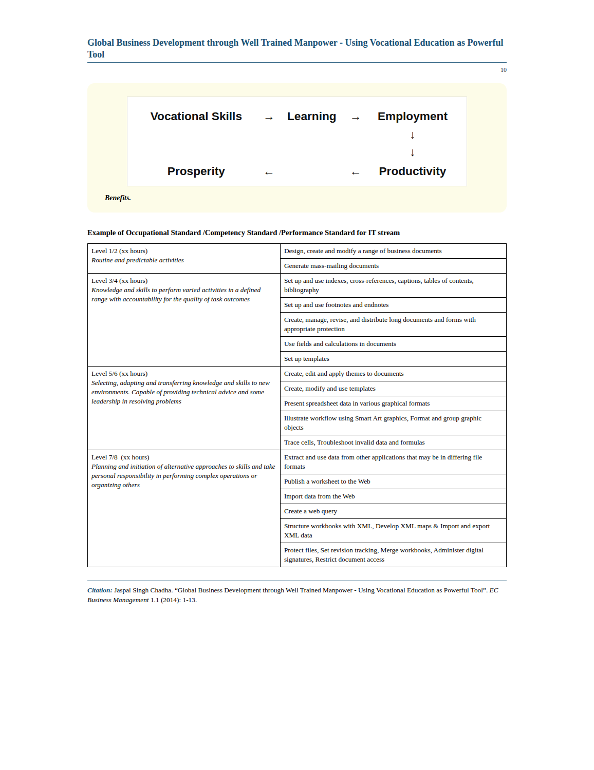Global Business Development through Well Trained Manpower - Using Vocational Education as Powerful Tool
10
| Vocational Skills | → | Learning | → | Employment |
| | | | | ↓ |
| | | | | ↓ |
| Prosperity | ← | | ← | Productivity |
Benefits.
Example of Occupational Standard /Competency Standard /Performance Standard for IT stream
| Level 1/2 (xx hours) Routine and predictable activities | Design, create and modify a range of business documents |
| Generate mass-mailing documents |
| Level 3/4 (xx hours) Knowledge and skills to perform varied activities in a defined range with accountability for the quality of task outcomes | Set up and use indexes, cross-references, captions, tables of contents, bibliography |
| Set up and use footnotes and endnotes |
| Create, manage, revise, and distribute long documents and forms with appropriate protection |
| Use fields and calculations in documents |
| Set up templates |
| Level 5/6 (xx hours) Selecting, adapting and transferring knowledge and skills to new environments. Capable of providing technical advice and some leadership in resolving problems | Create, edit and apply themes to documents |
| Create, modify and use templates |
| Present spreadsheet data in various graphical formats |
| Illustrate workflow using Smart Art graphics, Format and group graphic objects |
| Trace cells, Troubleshoot invalid data and formulas |
| Level 7/8 (xx hours) Planning and initiation of alternative approaches to skills and take personal responsibility in performing complex operations or organizing others | Extract and use data from other applications that may be in differing file formats |
| Publish a worksheet to the Web |
| Import data from the Web |
| Create a web query |
| Structure workbooks with XML, Develop XML maps & Import and export XML data |
| Protect files, Set revision tracking, Merge workbooks, Administer digital signatures, Restrict document access |
Citation: Jaspal Singh Chadha. “Global Business Development through Well Trained Manpower - Using Vocational Education as Powerful Tool”. EC Business Management 1.1 (2014): 1-13.